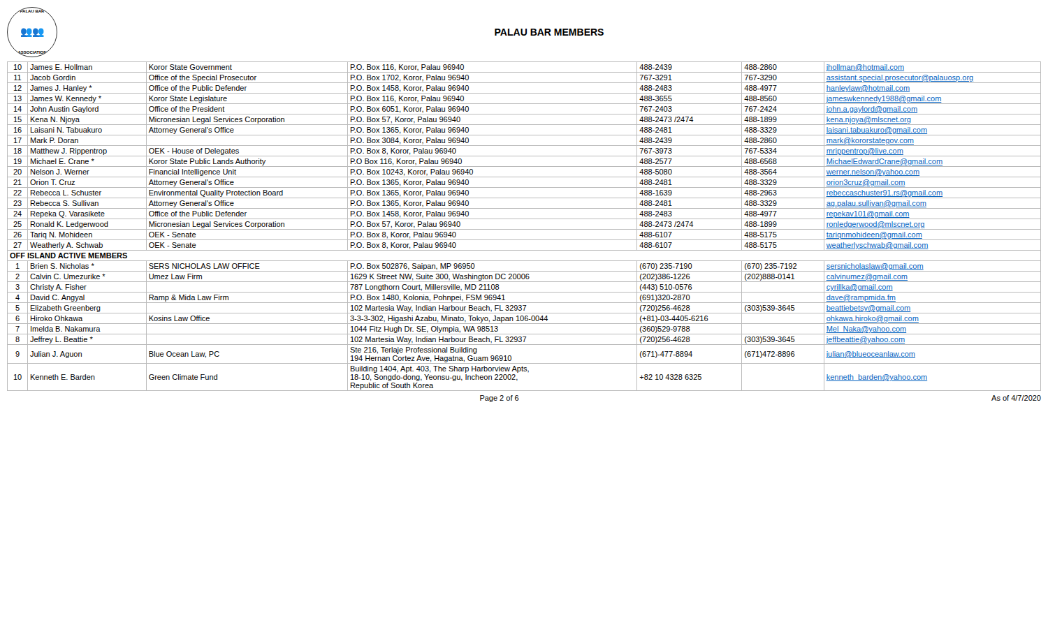PALAU BAR 👥👥 ASSOCIATION
PALAU BAR MEMBERS
| 10 | James E. Hollman | Koror State Government | P.O. Box 116, Koror, Palau 96940 | 488-2439 | 488-2860 | jhollman@hotmail.com |
| 11 | Jacob Gordin | Office of the Special Prosecutor | P.O. Box 1702, Koror, Palau 96940 | 767-3291 | 767-3290 | assistant.special.prosecutor@palauosp.org |
| 12 | James J. Hanley * | Office of the Public Defender | P.O. Box 1458, Koror, Palau 96940 | 488-2483 | 488-4977 | hanleylaw@hotmail.com |
| 13 | James W. Kennedy * | Koror State Legislature | P.O. Box 116, Koror, Palau 96940 | 488-3655 | 488-8560 | jameswkennedy1988@gmail.com |
| 14 | John Austin Gaylord | Office of the President | P.O. Box 6051, Koror, Palau 96940 | 767-2403 | 767-2424 | john.a.gaylord@gmail.com |
| 15 | Kena N. Njoya | Micronesian Legal Services Corporation | P.O. Box 57, Koror, Palau 96940 | 488-2473 /2474 | 488-1899 | kena.njoya@mlscnet.org |
| 16 | Laisani N. Tabuakuro | Attorney General's Office | P.O. Box 1365, Koror, Palau 96940 | 488-2481 | 488-3329 | laisani.tabuakuro@gmail.com |
| 17 | Mark P. Doran | | P.O. Box 3084, Koror, Palau 96940 | 488-2439 | 488-2860 | mark@kororstategov.com |
| 18 | Matthew J. Rippentrop | OEK - House of Delegates | P.O. Box 8, Koror, Palau 96940 | 767-3973 | 767-5334 | mrippentrop@live.com |
| 19 | Michael E. Crane * | Koror State Public Lands Authority | P.O Box 116, Koror, Palau 96940 | 488-2577 | 488-6568 | MichaelEdwardCrane@gmail.com |
| 20 | Nelson J. Werner | Financial Intelligence Unit | P.O. Box 10243, Koror, Palau 96940 | 488-5080 | 488-3564 | werner.nelson@yahoo.com |
| 21 | Orion T. Cruz | Attorney General's Office | P.O. Box 1365, Koror, Palau 96940 | 488-2481 | 488-3329 | orion3cruz@gmail.com |
| 22 | Rebecca L. Schuster | Environmental Quality Protection Board | P.O. Box 1365, Koror, Palau 96940 | 488-1639 | 488-2963 | rebeccaschuster91.rs@gmail.com |
| 23 | Rebecca S. Sullivan | Attorney General's Office | P.O. Box 1365, Koror, Palau 96940 | 488-2481 | 488-3329 | ag.palau.sullivan@gmail.com |
| 24 | Repeka Q. Varasikete | Office of the Public Defender | P.O. Box 1458, Koror, Palau 96940 | 488-2483 | 488-4977 | repekav101@gmail.com |
| 25 | Ronald K. Ledgerwood | Micronesian Legal Services Corporation | P.O. Box 57, Koror, Palau 96940 | 488-2473 /2474 | 488-1899 | ronledgerwood@mlscnet.org |
| 26 | Tariq N. Mohideen | OEK - Senate | P.O. Box 8, Koror, Palau 96940 | 488-6107 | 488-5175 | tariqnmohideen@gmail.com |
| 27 | Weatherly A. Schwab | OEK - Senate | P.O. Box 8, Koror, Palau 96940 | 488-6107 | 488-5175 | weatherlyschwab@gmail.com |
| OFF ISLAND ACTIVE MEMBERS |
| 1 | Brien S. Nicholas * | SERS NICHOLAS LAW OFFICE | P.O. Box 502876, Saipan, MP 96950 | (670) 235-7190 | (670) 235-7192 | sersnicholaslaw@gmail.com |
| 2 | Calvin C. Umezurike * | Umez Law Firm | 1629 K Street NW, Suite 300, Washington DC 20006 | (202)386-1226 | (202)888-0141 | calvinumez@gmail.com |
| 3 | Christy A. Fisher | | 787 Longthorn Court, Millersville, MD 21108 | (443) 510-0576 | | cyrillka@gmail.com |
| 4 | David C. Angyal | Ramp & Mida Law Firm | P.O. Box 1480, Kolonia, Pohnpei, FSM 96941 | (691)320-2870 | | dave@rampmida.fm |
| 5 | Elizabeth Greenberg | | 102 Martesia Way, Indian Harbour Beach, FL 32937 | (720)256-4628 | (303)539-3645 | beattiebetsy@gmail.com |
| 6 | Hiroko Ohkawa | Kosins Law Office | 3-3-3-302, Higashi Azabu, Minato, Tokyo, Japan 106-0044 | (+81)-03-4405-6216 | | ohkawa.hiroko@gmail.com |
| 7 | Imelda B. Nakamura | | 1044 Fitz Hugh Dr. SE, Olympia, WA 98513 | (360)529-9788 | | Mel_Naka@yahoo.com |
| 8 | Jeffrey L. Beattie * | | 102 Martesia Way, Indian Harbour Beach, FL 32937 | (720)256-4628 | (303)539-3645 | jeffbeattie@yahoo.com |
| 9 | Julian J. Aguon | Blue Ocean Law, PC | Ste 216, Terlaje Professional Building 194 Hernan Cortez Ave, Hagatna, Guam 96910 | (671)-477-8894 | (671)472-8896 | julian@blueoceanlaw.com |
| 10 | Kenneth E. Barden | Green Climate Fund | Building 1404, Apt. 403, The Sharp Harborview Apts, 18-10, Songdo-dong, Yeonsu-gu, Incheon 22002, Republic of South Korea | +82 10 4328 6325 | | kenneth_barden@yahoo.com |
Page 2 of 6 As of 4/7/2020